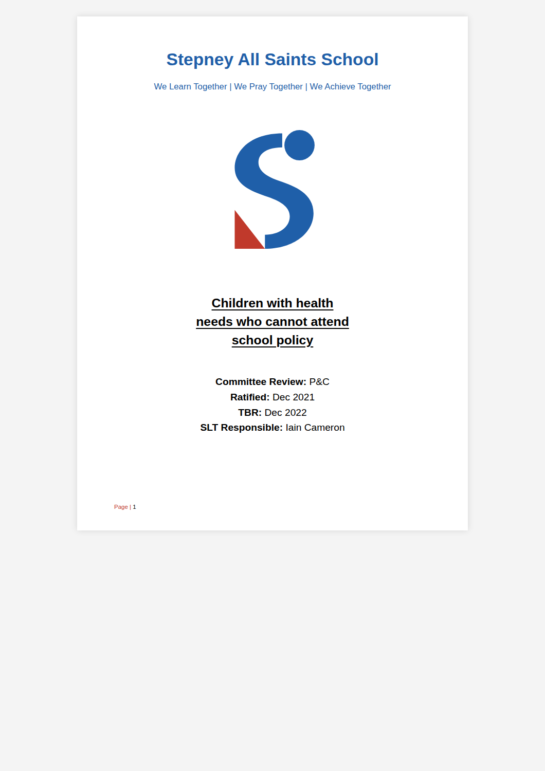Stepney All Saints School
We Learn Together | We Pray Together | We Achieve Together
Children with health needs who cannot attend school policy
Committee Review: P&C
Ratified: Dec 2021
TBR: Dec 2022
SLT Responsible: Iain Cameron
Page | 1